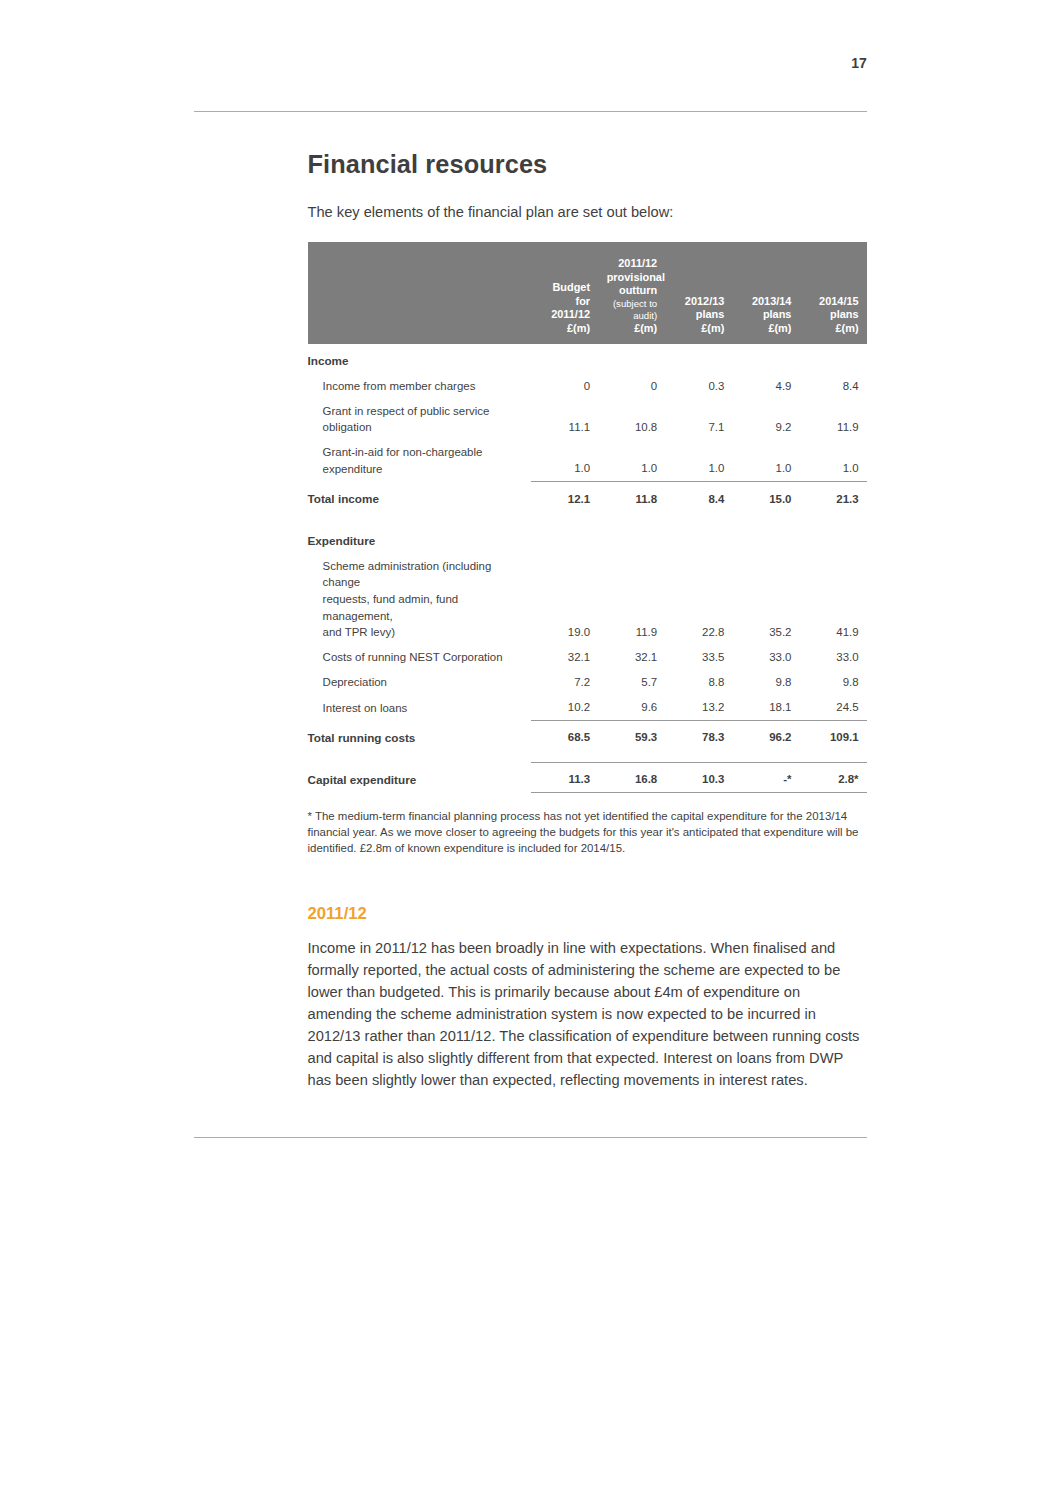17
Financial resources
The key elements of the financial plan are set out below:
| | Budget for 2011/12 £(m) | 2011/12 provisional outturn (subject to audit) £(m) | 2012/13 plans £(m) | 2013/14 plans £(m) | 2014/15 plans £(m) |
| --- | --- | --- | --- | --- | --- |
| Income |
| Income from member charges | 0 | 0 | 0.3 | 4.9 | 8.4 |
| Grant in respect of public service obligation | 11.1 | 10.8 | 7.1 | 9.2 | 11.9 |
| Grant-in-aid for non-chargeable expenditure | 1.0 | 1.0 | 1.0 | 1.0 | 1.0 |
| Total income | 12.1 | 11.8 | 8.4 | 15.0 | 21.3 |
| Expenditure |
| Scheme administration (including change requests, fund admin, fund management, and TPR levy) | 19.0 | 11.9 | 22.8 | 35.2 | 41.9 |
| Costs of running NEST Corporation | 32.1 | 32.1 | 33.5 | 33.0 | 33.0 |
| Depreciation | 7.2 | 5.7 | 8.8 | 9.8 | 9.8 |
| Interest on loans | 10.2 | 9.6 | 13.2 | 18.1 | 24.5 |
| Total running costs | 68.5 | 59.3 | 78.3 | 96.2 | 109.1 |
| Capital expenditure | 11.3 | 16.8 | 10.3 | -* | 2.8* |
* The medium-term financial planning process has not yet identified the capital expenditure for the 2013/14 financial year. As we move closer to agreeing the budgets for this year it's anticipated that expenditure will be identified. £2.8m of known expenditure is included for 2014/15.
2011/12
Income in 2011/12 has been broadly in line with expectations. When finalised and formally reported, the actual costs of administering the scheme are expected to be lower than budgeted. This is primarily because about £4m of expenditure on amending the scheme administration system is now expected to be incurred in 2012/13 rather than 2011/12. The classification of expenditure between running costs and capital is also slightly different from that expected. Interest on loans from DWP has been slightly lower than expected, reflecting movements in interest rates.